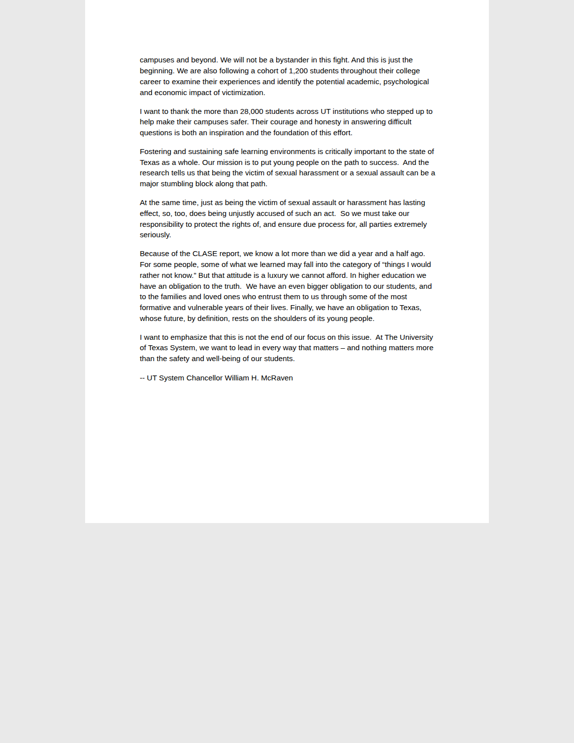campuses and beyond. We will not be a bystander in this fight. And this is just the beginning. We are also following a cohort of 1,200 students throughout their college career to examine their experiences and identify the potential academic, psychological and economic impact of victimization.
I want to thank the more than 28,000 students across UT institutions who stepped up to help make their campuses safer. Their courage and honesty in answering difficult questions is both an inspiration and the foundation of this effort.
Fostering and sustaining safe learning environments is critically important to the state of Texas as a whole. Our mission is to put young people on the path to success. And the research tells us that being the victim of sexual harassment or a sexual assault can be a major stumbling block along that path.
At the same time, just as being the victim of sexual assault or harassment has lasting effect, so, too, does being unjustly accused of such an act. So we must take our responsibility to protect the rights of, and ensure due process for, all parties extremely seriously.
Because of the CLASE report, we know a lot more than we did a year and a half ago. For some people, some of what we learned may fall into the category of “things I would rather not know.” But that attitude is a luxury we cannot afford. In higher education we have an obligation to the truth. We have an even bigger obligation to our students, and to the families and loved ones who entrust them to us through some of the most formative and vulnerable years of their lives. Finally, we have an obligation to Texas, whose future, by definition, rests on the shoulders of its young people.
I want to emphasize that this is not the end of our focus on this issue. At The University of Texas System, we want to lead in every way that matters – and nothing matters more than the safety and well-being of our students.
-- UT System Chancellor William H. McRaven